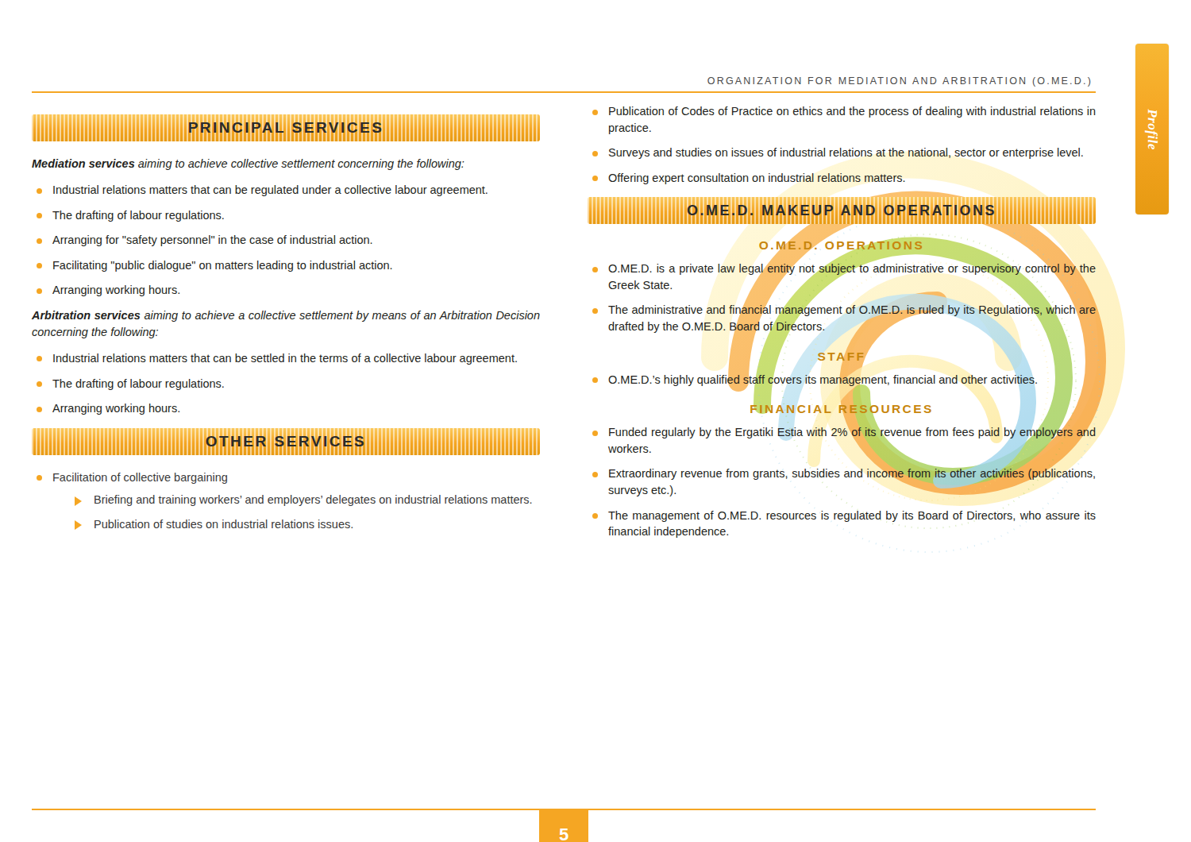Profile
ORGANIZATION FOR MEDIATION AND ARBITRATION (O.ME.D.)
PRINCIPAL SERVICES
Mediation services aiming to achieve collective settlement concerning the following:
Industrial relations matters that can be regulated under a collective labour agreement.
The drafting of labour regulations.
Arranging for "safety personnel" in the case of industrial action.
Facilitating "public dialogue" on matters leading to industrial action.
Arranging working hours.
Arbitration services aiming to achieve a collective settlement by means of an Arbitration Decision concerning the following:
Industrial relations matters that can be settled in the terms of a collective labour agreement.
The drafting of labour regulations.
Arranging working hours.
OTHER SERVICES
Facilitation of collective bargaining
Briefing and training workers’ and employers’ delegates on industrial relations matters.
Publication of studies on industrial relations issues.
Publication of Codes of Practice on ethics and the process of dealing with industrial relations in practice.
Surveys and studies on issues of industrial relations at the national, sector or enterprise level.
Offering expert consultation on industrial relations matters.
O.ME.D. MAKEUP AND OPERATIONS
O.ME.D. OPERATIONS
O.ME.D. is a private law legal entity not subject to administrative or supervisory control by the Greek State.
The administrative and financial management of O.ME.D. is ruled by its Regulations, which are drafted by the O.ME.D. Board of Directors.
STAFF
O.ME.D.’s highly qualified staff covers its management, financial and other activities.
FINANCIAL RESOURCES
Funded regularly by the Ergatiki Estia with 2% of its revenue from fees paid by employers and workers.
Extraordinary revenue from grants, subsidies and income from its other activities (publications, surveys etc.).
The management of O.ME.D. resources is regulated by its Board of Directors, who assure its financial independence.
5